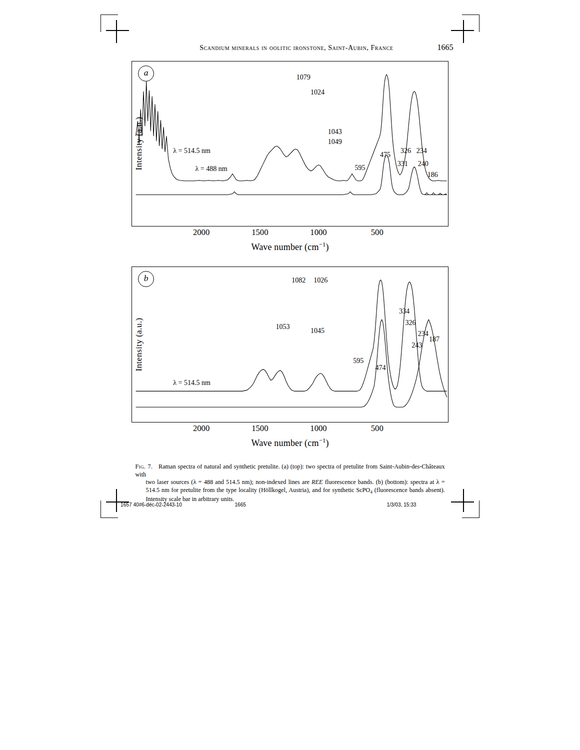Scandium minerals in oolitic ironstone, Saint-Aubin, France 1665
a
Intensity (a.u.)
1079
1024
1043
1049
595
475
326
331
234
240
186
λ = 514.5 nm
λ = 488 nm
2000 1500 1000 500
Wave number (cm−1)
b
Intensity (a.u.)
1082
1026
1053
1045
595
474
334
326
234
243
187
λ = 514.5 nm
2000 1500 1000 500
Wave number (cm−1)
Fig. 7. Raman spectra of natural and synthetic pretulite. (a) (top): two spectra of pretulite from Saint-Aubin-des-Châteaux with two laser sources (λ = 488 and 514.5 nm); non-indexed lines are REE fluorescence bands. (b) (bottom): spectra at λ = 514.5 nm for pretulite from the type locality (Höllkogel, Austria), and for synthetic ScPO4 (fluorescence bands absent). Intensity scale bar in arbitrary units.
1657 40#6-déc-02-2443-10 1665 1/3/03, 15:33